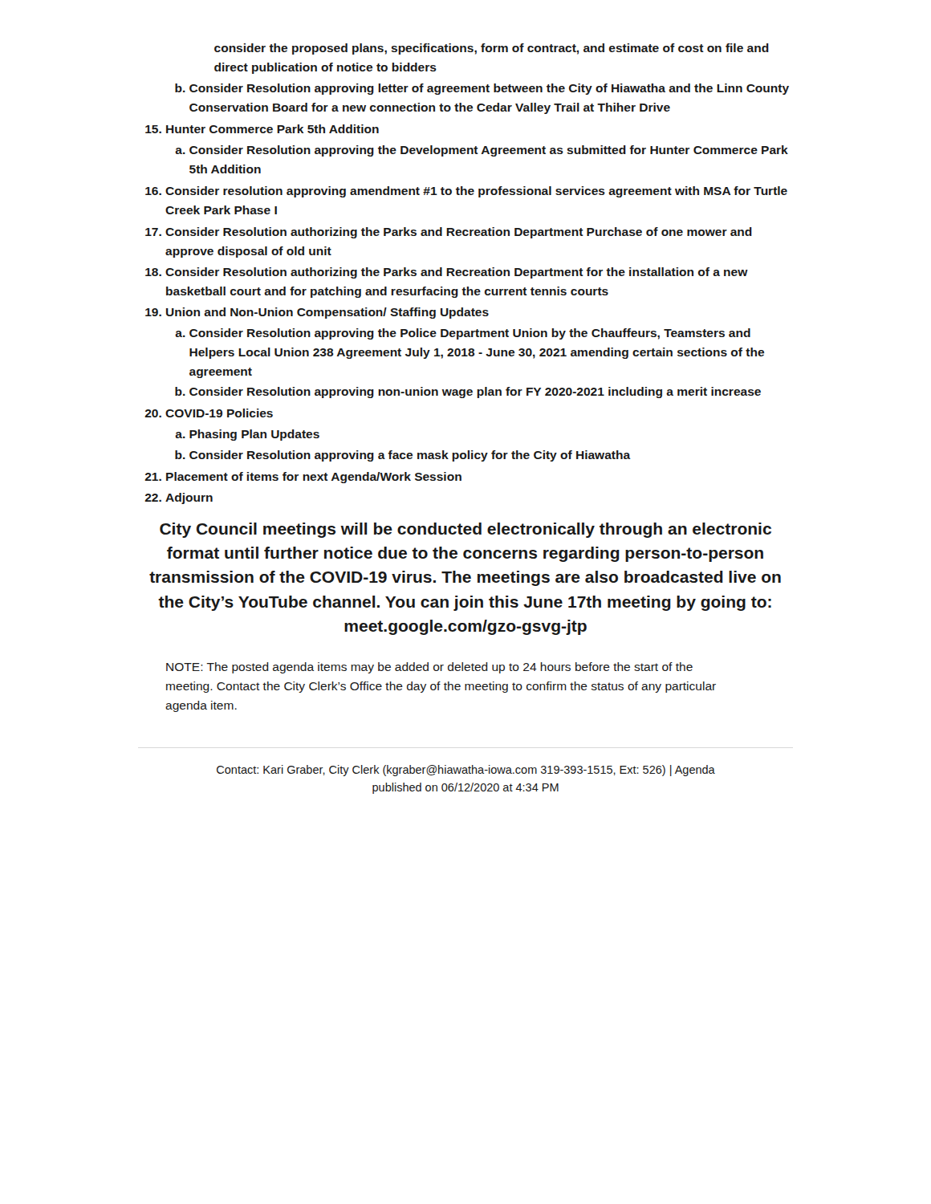consider the proposed plans, specifications, form of contract, and estimate of cost on file and direct publication of notice to bidders
Consider Resolution approving letter of agreement between the City of Hiawatha and the Linn County Conservation Board for a new connection to the Cedar Valley Trail at Thiher Drive
Hunter Commerce Park 5th Addition
Consider Resolution approving the Development Agreement as submitted for Hunter Commerce Park 5th Addition
Consider resolution approving amendment #1 to the professional services agreement with MSA for Turtle Creek Park Phase I
Consider Resolution authorizing the Parks and Recreation Department Purchase of one mower and approve disposal of old unit
Consider Resolution authorizing the Parks and Recreation Department for the installation of a new basketball court and for patching and resurfacing the current tennis courts
Union and Non-Union Compensation/ Staffing Updates
Consider Resolution approving the Police Department Union by the Chauffeurs, Teamsters and Helpers Local Union 238 Agreement July 1, 2018 - June 30, 2021 amending certain sections of the agreement
Consider Resolution approving non-union wage plan for FY 2020-2021 including a merit increase
COVID-19 Policies
Phasing Plan Updates
Consider Resolution approving a face mask policy for the City of Hiawatha
Placement of items for next Agenda/Work Session
Adjourn
City Council meetings will be conducted electronically through an electronic format until further notice due to the concerns regarding person-to-person transmission of the COVID-19 virus. The meetings are also broadcasted live on the City’s YouTube channel. You can join this June 17th meeting by going to: meet.google.com/gzo-gsvg-jtp
NOTE: The posted agenda items may be added or deleted up to 24 hours before the start of the meeting. Contact the City Clerk’s Office the day of the meeting to confirm the status of any particular agenda item.
Contact: Kari Graber, City Clerk (kgraber@hiawatha-iowa.com 319-393-1515, Ext: 526) | Agenda published on 06/12/2020 at 4:34 PM